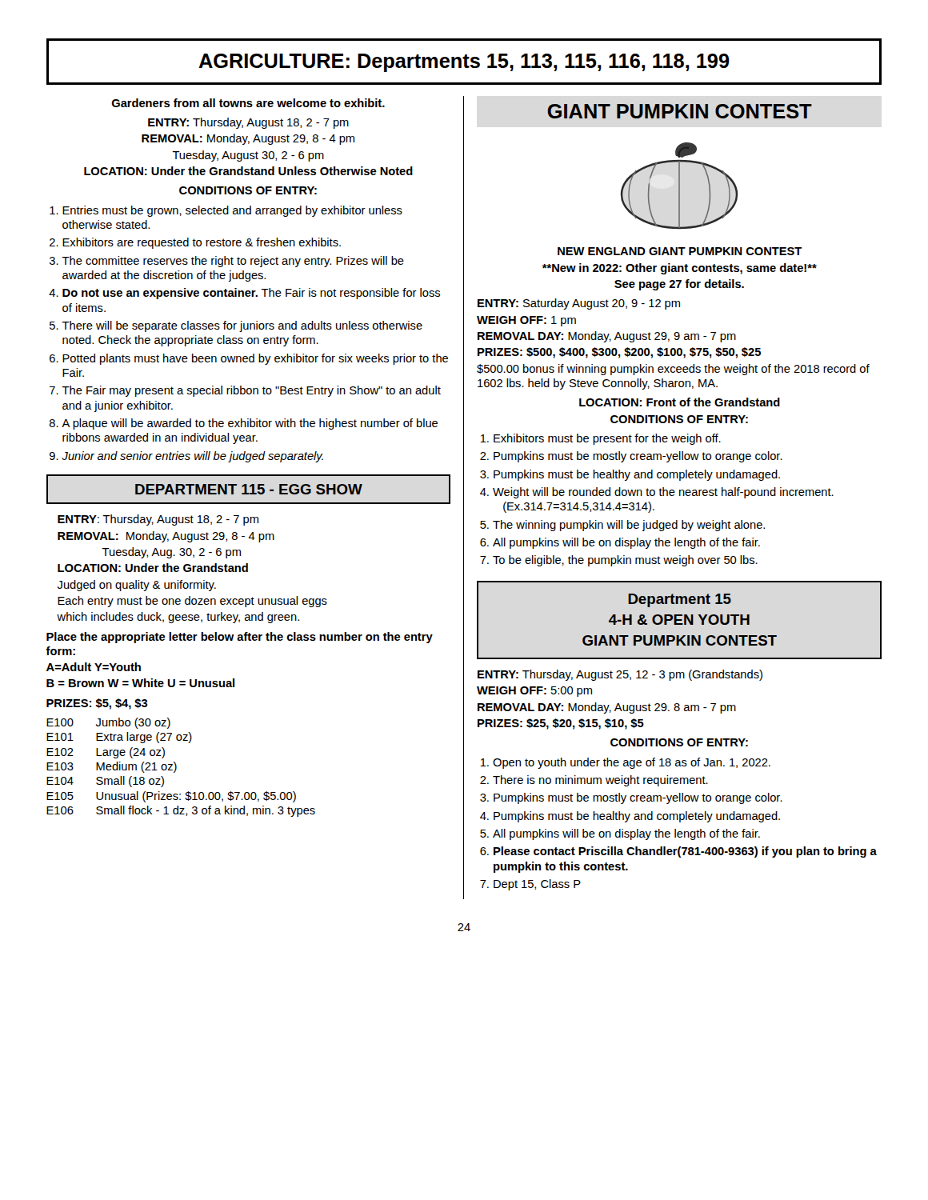AGRICULTURE: Departments 15, 113, 115, 116, 118, 199
Gardeners from all towns are welcome to exhibit.
ENTRY: Thursday, August 18, 2 - 7 pm
REMOVAL: Monday, August 29, 8 - 4 pm
Tuesday, August 30, 2 - 6 pm
LOCATION: Under the Grandstand Unless Otherwise Noted
CONDITIONS OF ENTRY:
Entries must be grown, selected and arranged by exhibitor unless otherwise stated.
Exhibitors are requested to restore & freshen exhibits.
The committee reserves the right to reject any entry. Prizes will be awarded at the discretion of the judges.
Do not use an expensive container. The Fair is not responsible for loss of items.
There will be separate classes for juniors and adults unless otherwise noted. Check the appropriate class on entry form.
Potted plants must have been owned by exhibitor for six weeks prior to the Fair.
The Fair may present a special ribbon to "Best Entry in Show" to an adult and a junior exhibitor.
A plaque will be awarded to the exhibitor with the highest number of blue ribbons awarded in an individual year.
Junior and senior entries will be judged separately.
DEPARTMENT 115 - EGG SHOW
ENTRY: Thursday, August 18, 2 - 7 pm
REMOVAL: Monday, August 29, 8 - 4 pm
Tuesday, Aug. 30, 2 - 6 pm
LOCATION: Under the Grandstand
Judged on quality & uniformity.
Each entry must be one dozen except unusual eggs
which includes duck, geese, turkey, and green.
Place the appropriate letter below after the class number on the entry form:
A=Adult Y=Youth
B = Brown W = White U = Unusual
PRIZES: $5, $4, $3
E100 Jumbo (30 oz)
E101 Extra large (27 oz)
E102 Large (24 oz)
E103 Medium (21 oz)
E104 Small (18 oz)
E105 Unusual (Prizes: $10.00, $7.00, $5.00)
E106 Small flock - 1 dz, 3 of a kind, min. 3 types
GIANT PUMPKIN CONTEST
NEW ENGLAND GIANT PUMPKIN CONTEST
**New in 2022: Other giant contests, same date!**
See page 27 for details.
ENTRY: Saturday August 20, 9 - 12 pm
WEIGH OFF: 1 pm
REMOVAL DAY: Monday, August 29, 9 am - 7 pm
PRIZES: $500, $400, $300, $200, $100, $75, $50, $25
$500.00 bonus if winning pumpkin exceeds the weight of the 2018 record of 1602 lbs. held by Steve Connolly, Sharon, MA.
LOCATION: Front of the Grandstand
CONDITIONS OF ENTRY:
Exhibitors must be present for the weigh off.
Pumpkins must be mostly cream-yellow to orange color.
Pumpkins must be healthy and completely undamaged.
Weight will be rounded down to the nearest half-pound increment. (Ex.314.7=314.5,314.4=314).
The winning pumpkin will be judged by weight alone.
All pumpkins will be on display the length of the fair.
To be eligible, the pumpkin must weigh over 50 lbs.
Department 15
4-H & OPEN YOUTH
GIANT PUMPKIN CONTEST
ENTRY: Thursday, August 25, 12 - 3 pm (Grandstands)
WEIGH OFF: 5:00 pm
REMOVAL DAY: Monday, August 29. 8 am - 7 pm
PRIZES: $25, $20, $15, $10, $5
CONDITIONS OF ENTRY:
Open to youth under the age of 18 as of Jan. 1, 2022.
There is no minimum weight requirement.
Pumpkins must be mostly cream-yellow to orange color.
Pumpkins must be healthy and completely undamaged.
All pumpkins will be on display the length of the fair.
Please contact Priscilla Chandler(781-400-9363) if you plan to bring a pumpkin to this contest.
Dept 15, Class P
24